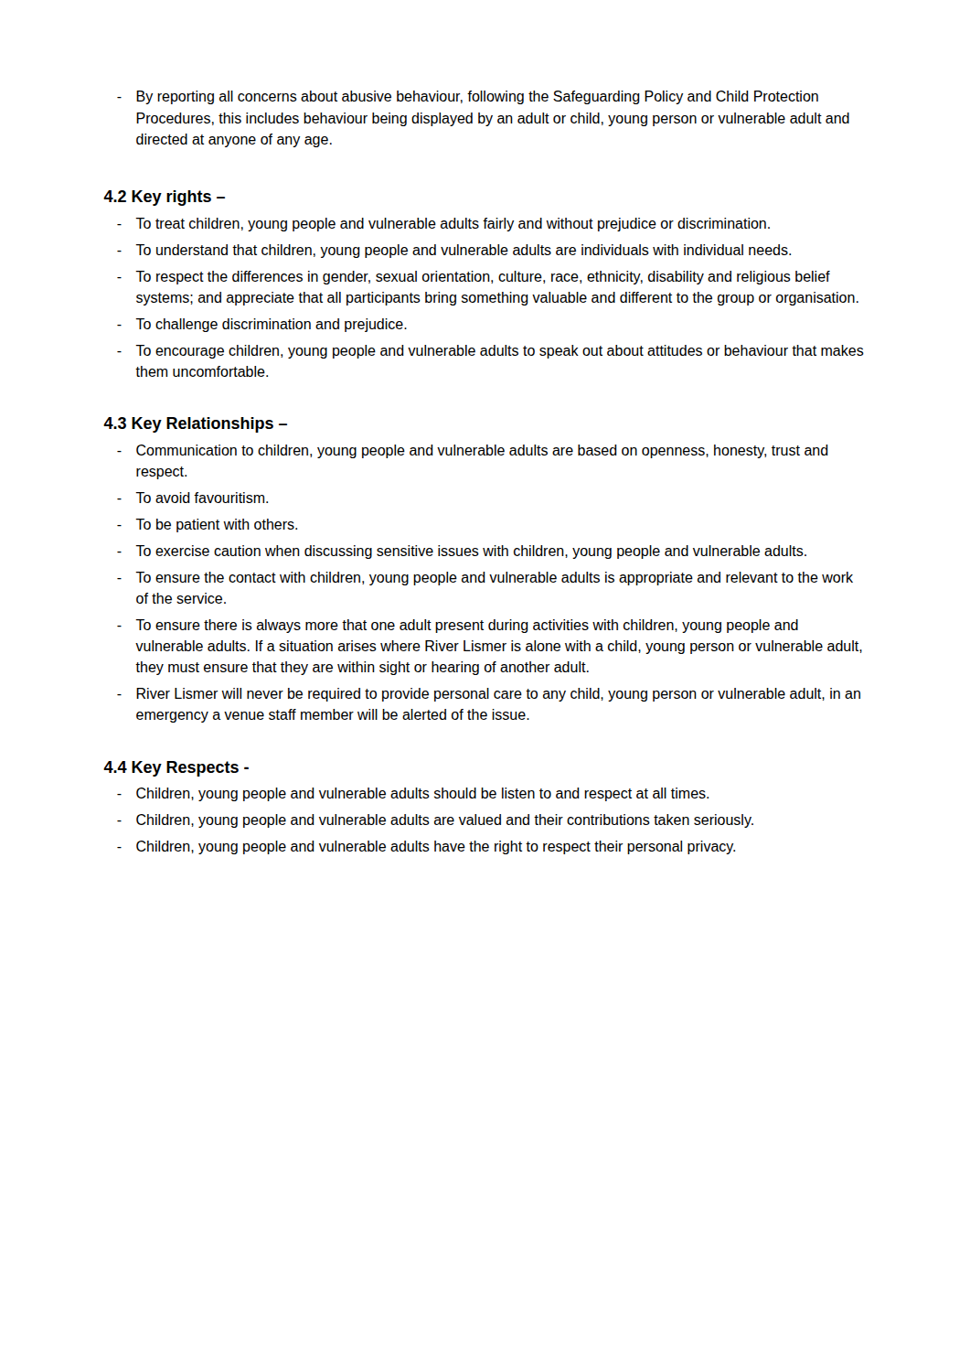By reporting all concerns about abusive behaviour, following the Safeguarding Policy and Child Protection Procedures, this includes behaviour being displayed by an adult or child, young person or vulnerable adult and directed at anyone of any age.
4.2 Key rights –
To treat children, young people and vulnerable adults fairly and without prejudice or discrimination.
To understand that children, young people and vulnerable adults are individuals with individual needs.
To respect the differences in gender, sexual orientation, culture, race, ethnicity, disability and religious belief systems; and appreciate that all participants bring something valuable and different to the group or organisation.
To challenge discrimination and prejudice.
To encourage children, young people and vulnerable adults to speak out about attitudes or behaviour that makes them uncomfortable.
4.3 Key Relationships –
Communication to children, young people and vulnerable adults are based on openness, honesty, trust and respect.
To avoid favouritism.
To be patient with others.
To exercise caution when discussing sensitive issues with children, young people and vulnerable adults.
To ensure the contact with children, young people and vulnerable adults is appropriate and relevant to the work of the service.
To ensure there is always more that one adult present during activities with children, young people and vulnerable adults. If a situation arises where River Lismer is alone with a child, young person or vulnerable adult, they must ensure that they are within sight or hearing of another adult.
River Lismer will never be required to provide personal care to any child, young person or vulnerable adult, in an emergency a venue staff member will be alerted of the issue.
4.4 Key Respects -
Children, young people and vulnerable adults should be listen to and respect at all times.
Children, young people and vulnerable adults are valued and their contributions taken seriously.
Children, young people and vulnerable adults have the right to respect their personal privacy.